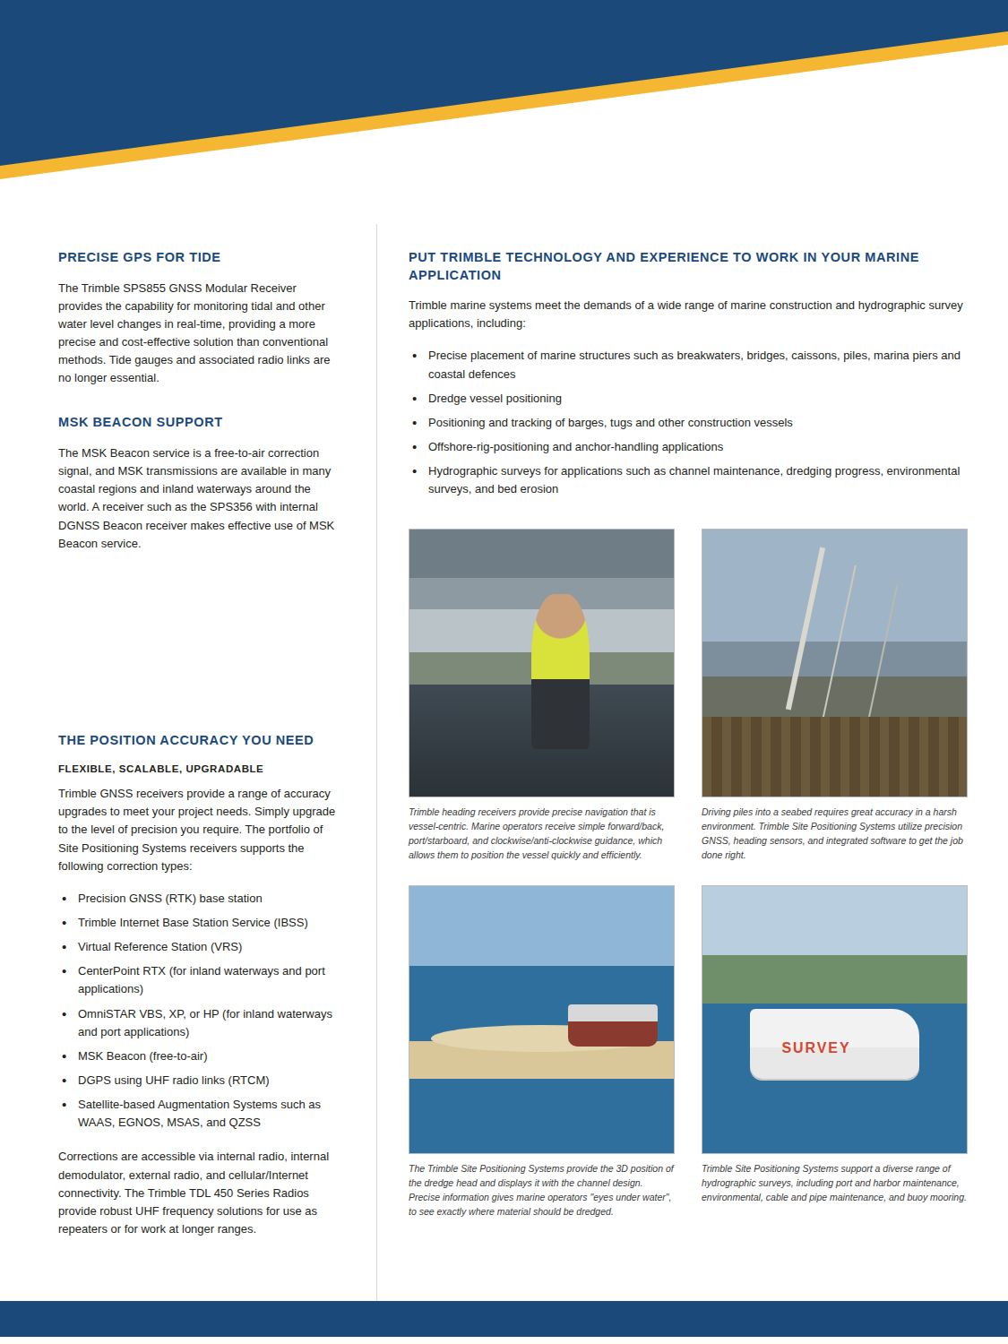Precise GPS for Tide
The Trimble SPS855 GNSS Modular Receiver provides the capability for monitoring tidal and other water level changes in real-time, providing a more precise and cost-effective solution than conventional methods. Tide gauges and associated radio links are no longer essential.
MSK Beacon Support
The MSK Beacon service is a free-to-air correction signal, and MSK transmissions are available in many coastal regions and inland waterways around the world. A receiver such as the SPS356 with internal DGNSS Beacon receiver makes effective use of MSK Beacon service.
The Position Accuracy You Need
Flexible, Scalable, Upgradable
Trimble GNSS receivers provide a range of accuracy upgrades to meet your project needs. Simply upgrade to the level of precision you require. The portfolio of Site Positioning Systems receivers supports the following correction types:
Precision GNSS (RTK) base station
Trimble Internet Base Station Service (IBSS)
Virtual Reference Station (VRS)
CenterPoint RTX (for inland waterways and port applications)
OmniSTAR VBS, XP, or HP (for inland waterways and port applications)
MSK Beacon (free-to-air)
DGPS using UHF radio links (RTCM)
Satellite-based Augmentation Systems such as WAAS, EGNOS, MSAS, and QZSS
Corrections are accessible via internal radio, internal demodulator, external radio, and cellular/Internet connectivity. The Trimble TDL 450 Series Radios provide robust UHF frequency solutions for use as repeaters or for work at longer ranges.
Put Trimble Technology and Experience to Work in Your Marine Application
Trimble marine systems meet the demands of a wide range of marine construction and hydrographic survey applications, including:
Precise placement of marine structures such as breakwaters, bridges, caissons, piles, marina piers and coastal defences
Dredge vessel positioning
Positioning and tracking of barges, tugs and other construction vessels
Offshore-rig-positioning and anchor-handling applications
Hydrographic surveys for applications such as channel maintenance, dredging progress, environmental surveys, and bed erosion
Trimble heading receivers provide precise navigation that is vessel-centric. Marine operators receive simple forward/back, port/starboard, and clockwise/anti-clockwise guidance, which allows them to position the vessel quickly and efficiently.
Driving piles into a seabed requires great accuracy in a harsh environment. Trimble Site Positioning Systems utilize precision GNSS, heading sensors, and integrated software to get the job done right.
The Trimble Site Positioning Systems provide the 3D position of the dredge head and displays it with the channel design. Precise information gives marine operators "eyes under water", to see exactly where material should be dredged.
Trimble Site Positioning Systems support a diverse range of hydrographic surveys, including port and harbor maintenance, environmental, cable and pipe maintenance, and buoy mooring.